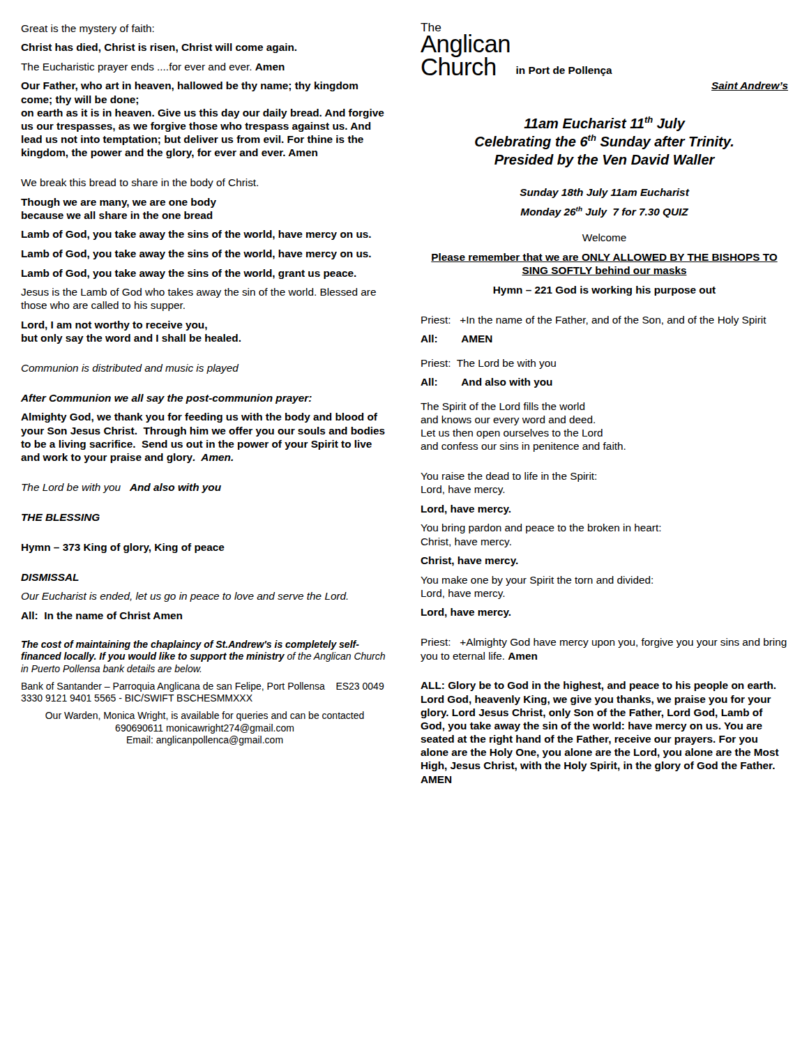Great is the mystery of faith:
Christ has died, Christ is risen, Christ will come again.
The Eucharistic prayer ends ....for ever and ever. Amen
Our Father, who art in heaven, hallowed be thy name; thy kingdom come; thy will be done;
on earth as it is in heaven. Give us this day our daily bread. And forgive us our trespasses, as we forgive those who trespass against us. And lead us not into temptation; but deliver us from evil. For thine is the kingdom, the power and the glory, for ever and ever. Amen
We break this bread to share in the body of Christ.
Though we are many, we are one body
because we all share in the one bread
Lamb of God, you take away the sins of the world, have mercy on us.
Lamb of God, you take away the sins of the world, have mercy on us.
Lamb of God, you take away the sins of the world, grant us peace.
Jesus is the Lamb of God who takes away the sin of the world. Blessed are those who are called to his supper.
Lord, I am not worthy to receive you,
but only say the word and I shall be healed.
Communion is distributed and music is played
After Communion we all say the post-communion prayer:
Almighty God, we thank you for feeding us with the body and blood of your Son Jesus Christ. Through him we offer you our souls and bodies to be a living sacrifice. Send us out in the power of your Spirit to live and work to your praise and glory. Amen.
The Lord be with you And also with you
THE BLESSING
Hymn – 373 King of glory, King of peace
DISMISSAL
Our Eucharist is ended, let us go in peace to love and serve the Lord.
All: In the name of Christ Amen
The cost of maintaining the chaplaincy of St.Andrew's is completely self-financed locally. If you would like to support the ministry of the Anglican Church in Puerto Pollensa bank details are below.
Bank of Santander – Parroquia Anglicana de san Felipe, Port Pollensa ES23 0049 3330 9121 9401 5565 - BIC/SWIFT BSCHESMMXXX
Our Warden, Monica Wright, is available for queries and can be contacted 690690611 monicawright274@gmail.com
Email: anglicanpollenca@gmail.com
The Anglican
Church
in Port de Pollença
Saint Andrew’s
11am Eucharist 11th July
Celebrating the 6th Sunday after Trinity.
Presided by the Ven David Waller
Sunday 18th July 11am Eucharist
Monday 26th July 7 for 7.30 QUIZ
Welcome
Please remember that we are ONLY ALLOWED BY THE BISHOPS TO SING SOFTLY behind our masks
Hymn – 221 God is working his purpose out
Priest: +In the name of the Father, and of the Son, and of the Holy Spirit
All: AMEN
Priest: The Lord be with you
All: And also with you
The Spirit of the Lord fills the world
and knows our every word and deed.
Let us then open ourselves to the Lord
and confess our sins in penitence and faith.
You raise the dead to life in the Spirit:
Lord, have mercy.
Lord, have mercy.
You bring pardon and peace to the broken in heart:
Christ, have mercy.
Christ, have mercy.
You make one by your Spirit the torn and divided:
Lord, have mercy.
Lord, have mercy.
Priest: +Almighty God have mercy upon you, forgive you your sins and bring you to eternal life. Amen
ALL: Glory be to God in the highest, and peace to his people on earth. Lord God, heavenly King, we give you thanks, we praise you for your glory. Lord Jesus Christ, only Son of the Father, Lord God, Lamb of God, you take away the sin of the world: have mercy on us. You are seated at the right hand of the Father, receive our prayers. For you alone are the Holy One, you alone are the Lord, you alone are the Most High, Jesus Christ, with the Holy Spirit, in the glory of God the Father. AMEN